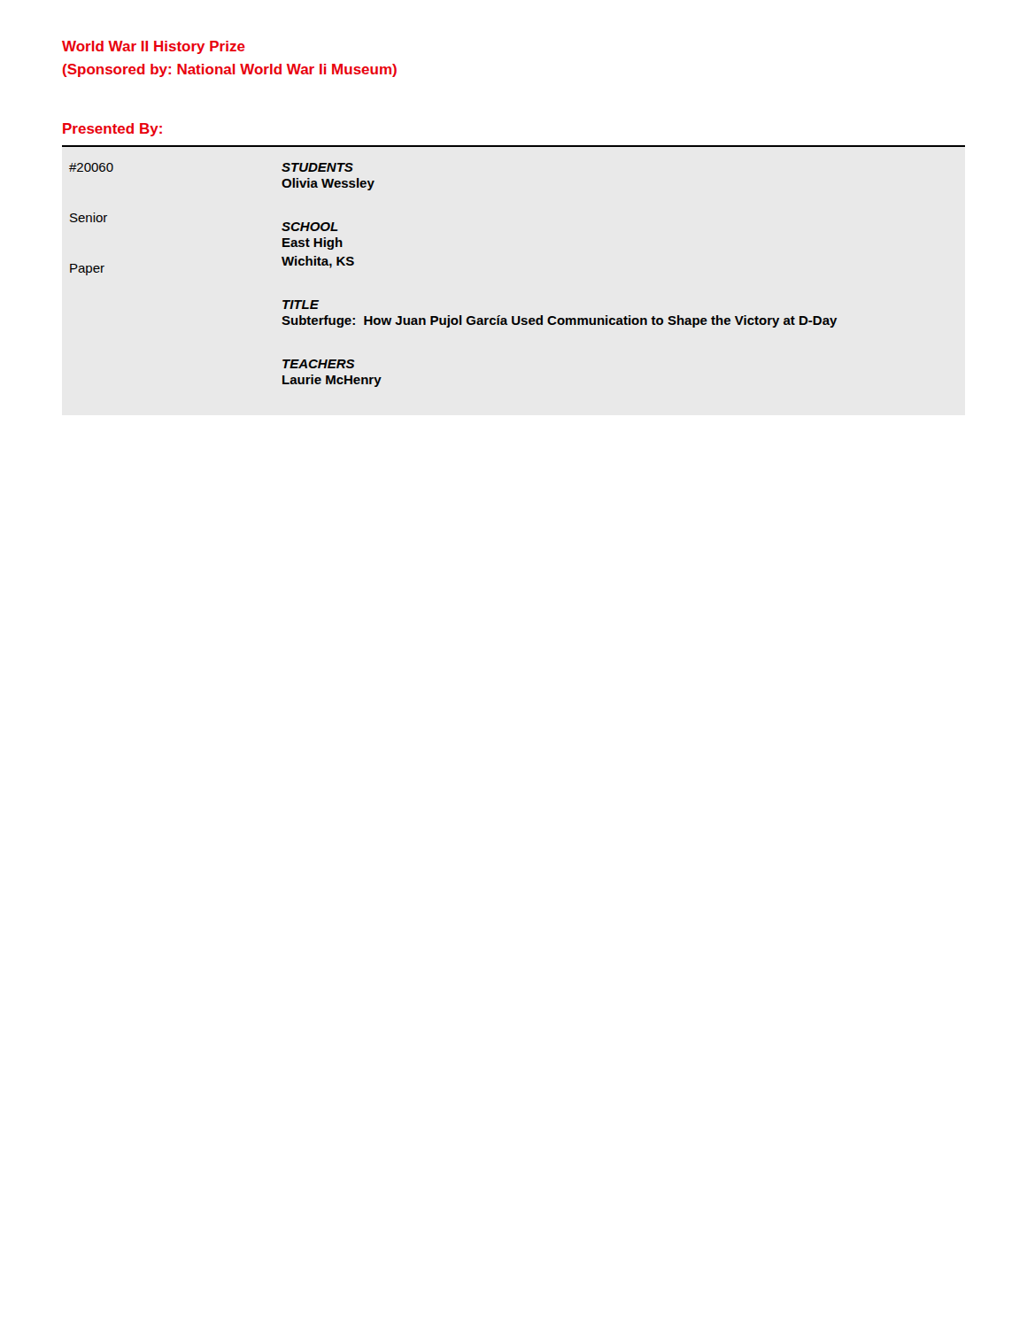World War II History Prize
(Sponsored by: National World War Ii Museum)
Presented By:
| #20060 Senior Paper | STUDENTS Olivia Wessley SCHOOL East High Wichita, KS TITLE Subterfuge: How Juan Pujol García Used Communication to Shape the Victory at D-Day TEACHERS Laurie McHenry |